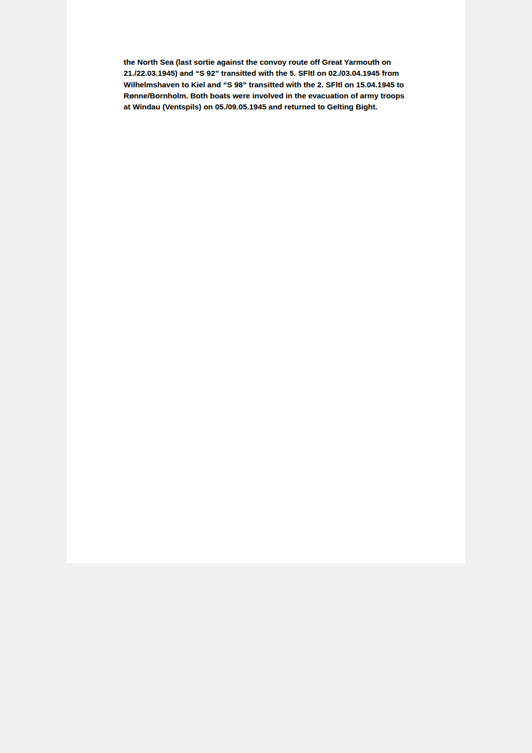the North Sea (last sortie against the convoy route off Great Yarmouth on 21./22.03.1945) and “S 92” transitted with the 5. SFltl on 02./03.04.1945 from Wilhelmshaven to Kiel and “S 98” transitted with the 2. SFltl on 15.04.1945 to Rønne/Bornholm. Both boats were involved in the evacuation of army troops at Windau (Ventspils) on 05./09.05.1945 and returned to Gelting Bight.